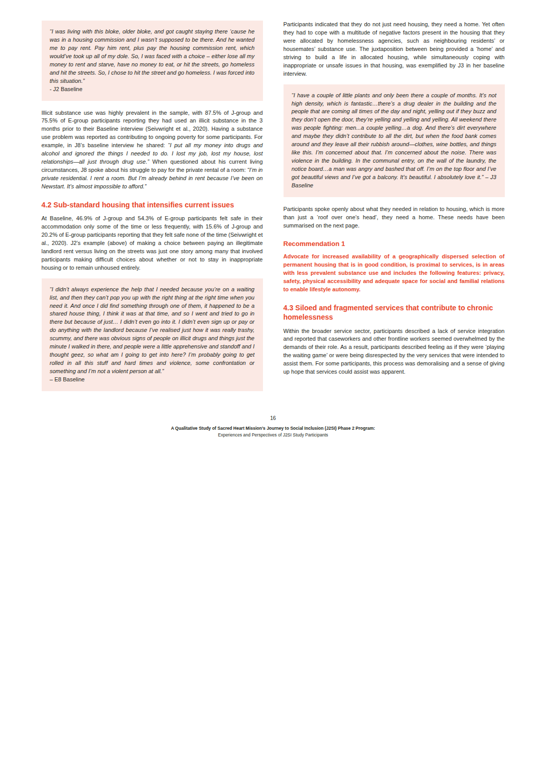“I was living with this bloke, older bloke, and got caught staying there ‘cause he was in a housing commission and I wasn’t supposed to be there. And he wanted me to pay rent. Pay him rent, plus pay the housing commission rent, which would’ve took up all of my dole. So, I was faced with a choice – either lose all my money to rent and starve, have no money to eat, or hit the streets, go homeless and hit the streets. So, I chose to hit the street and go homeless. I was forced into this situation.”
- J2 Baseline
Illicit substance use was highly prevalent in the sample, with 87.5% of J-group and 75.5% of E-group participants reporting they had used an illicit substance in the 3 months prior to their Baseline interview (Seivwright et al., 2020). Having a substance use problem was reported as contributing to ongoing poverty for some participants. For example, in J8’s baseline interview he shared: “I put all my money into drugs and alcohol and ignored the things I needed to do. I lost my job, lost my house, lost relationships—all just through drug use.” When questioned about his current living circumstances, J8 spoke about his struggle to pay for the private rental of a room: “I’m in private residential. I rent a room. But I’m already behind in rent because I’ve been on Newstart. It’s almost impossible to afford.”
4.2 Sub-standard housing that intensifies current issues
At Baseline, 46.9% of J-group and 54.3% of E-group participants felt safe in their accommodation only some of the time or less frequently, with 15.6% of J-group and 20.2% of E-group participants reporting that they felt safe none of the time (Seivwright et al., 2020). J2’s example (above) of making a choice between paying an illegitimate landlord rent versus living on the streets was just one story among many that involved participants making difficult choices about whether or not to stay in inappropriate housing or to remain unhoused entirely.
“I didn’t always experience the help that I needed because you’re on a waiting list, and then they can’t pop you up with the right thing at the right time when you need it. And once I did find something through one of them, it happened to be a shared house thing, I think it was at that time, and so I went and tried to go in there but because of just… I didn’t even go into it. I didn’t even sign up or pay or do anything with the landlord because I’ve realised just how it was really trashy, scummy, and there was obvious signs of people on illicit drugs and things just the minute I walked in there, and people were a little apprehensive and standoff and I thought geez, so what am I going to get into here? I’m probably going to get rolled in all this stuff and hard times and violence, some confrontation or something and I’m not a violent person at all.”
– E8 Baseline
Participants indicated that they do not just need housing, they need a home. Yet often they had to cope with a multitude of negative factors present in the housing that they were allocated by homelessness agencies, such as neighbouring residents’ or housemates’ substance use. The juxtaposition between being provided a ‘home’ and striving to build a life in allocated housing, while simultaneously coping with inappropriate or unsafe issues in that housing, was exemplified by J3 in her baseline interview.
“I have a couple of little plants and only been there a couple of months. It’s not high density, which is fantastic…there’s a drug dealer in the building and the people that are coming all times of the day and night, yelling out if they buzz and they don’t open the door, they’re yelling and yelling and yelling. All weekend there was people fighting: men...a couple yelling…a dog. And there’s dirt everywhere and maybe they didn’t contribute to all the dirt, but when the food bank comes around and they leave all their rubbish around—clothes, wine bottles, and things like this. I’m concerned about that. I’m concerned about the noise. There was violence in the building. In the communal entry, on the wall of the laundry, the notice board…a man was angry and bashed that off. I’m on the top floor and I’ve got beautiful views and I’ve got a balcony. It’s beautiful. I absolutely love it.” – J3 Baseline
Participants spoke openly about what they needed in relation to housing, which is more than just a ‘roof over one’s head’, they need a home. These needs have been summarised on the next page.
Recommendation 1
Advocate for increased availability of a geographically dispersed selection of permanent housing that is in good condition, is proximal to services, is in areas with less prevalent substance use and includes the following features: privacy, safety, physical accessibility and adequate space for social and familial relations to enable lifestyle autonomy.
4.3 Siloed and fragmented services that contribute to chronic homelessness
Within the broader service sector, participants described a lack of service integration and reported that caseworkers and other frontline workers seemed overwhelmed by the demands of their role. As a result, participants described feeling as if they were ‘playing the waiting game’ or were being disrespected by the very services that were intended to assist them. For some participants, this process was demoralising and a sense of giving up hope that services could assist was apparent.
16
A Qualitative Study of Sacred Heart Mission’s Journey to Social Inclusion (J2SI) Phase 2 Program:
Experiences and Perspectives of J2SI Study Participants